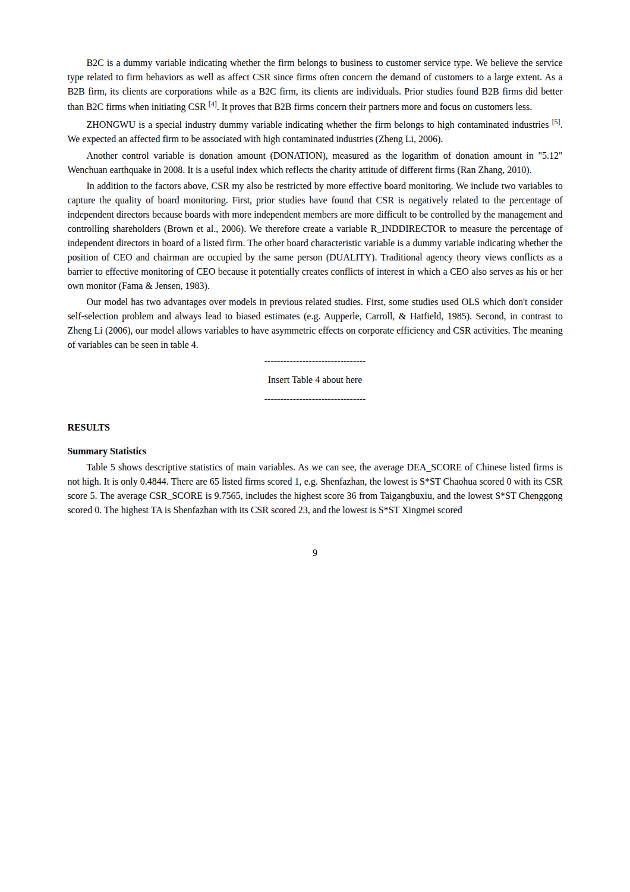B2C is a dummy variable indicating whether the firm belongs to business to customer service type. We believe the service type related to firm behaviors as well as affect CSR since firms often concern the demand of customers to a large extent. As a B2B firm, its clients are corporations while as a B2C firm, its clients are individuals. Prior studies found B2B firms did better than B2C firms when initiating CSR [4]. It proves that B2B firms concern their partners more and focus on customers less.
ZHONGWU is a special industry dummy variable indicating whether the firm belongs to high contaminated industries [5]. We expected an affected firm to be associated with high contaminated industries (Zheng Li, 2006).
Another control variable is donation amount (DONATION), measured as the logarithm of donation amount in "5.12" Wenchuan earthquake in 2008. It is a useful index which reflects the charity attitude of different firms (Ran Zhang, 2010).
In addition to the factors above, CSR my also be restricted by more effective board monitoring. We include two variables to capture the quality of board monitoring. First, prior studies have found that CSR is negatively related to the percentage of independent directors because boards with more independent members are more difficult to be controlled by the management and controlling shareholders (Brown et al., 2006). We therefore create a variable R_INDDIRECTOR to measure the percentage of independent directors in board of a listed firm. The other board characteristic variable is a dummy variable indicating whether the position of CEO and chairman are occupied by the same person (DUALITY). Traditional agency theory views conflicts as a barrier to effective monitoring of CEO because it potentially creates conflicts of interest in which a CEO also serves as his or her own monitor (Fama & Jensen, 1983).
Our model has two advantages over models in previous related studies. First, some studies used OLS which don't consider self-selection problem and always lead to biased estimates (e.g. Aupperle, Carroll, & Hatfield, 1985). Second, in contrast to Zheng Li (2006), our model allows variables to have asymmetric effects on corporate efficiency and CSR activities. The meaning of variables can be seen in table 4.
--------------------------------
Insert Table 4 about here
--------------------------------
RESULTS
Summary Statistics
Table 5 shows descriptive statistics of main variables. As we can see, the average DEA_SCORE of Chinese listed firms is not high. It is only 0.4844. There are 65 listed firms scored 1, e.g. Shenfazhan, the lowest is S*ST Chaohua scored 0 with its CSR score 5. The average CSR_SCORE is 9.7565, includes the highest score 36 from Taigangbuxiu, and the lowest S*ST Chenggong scored 0. The highest TA is Shenfazhan with its CSR scored 23, and the lowest is S*ST Xingmei scored
9